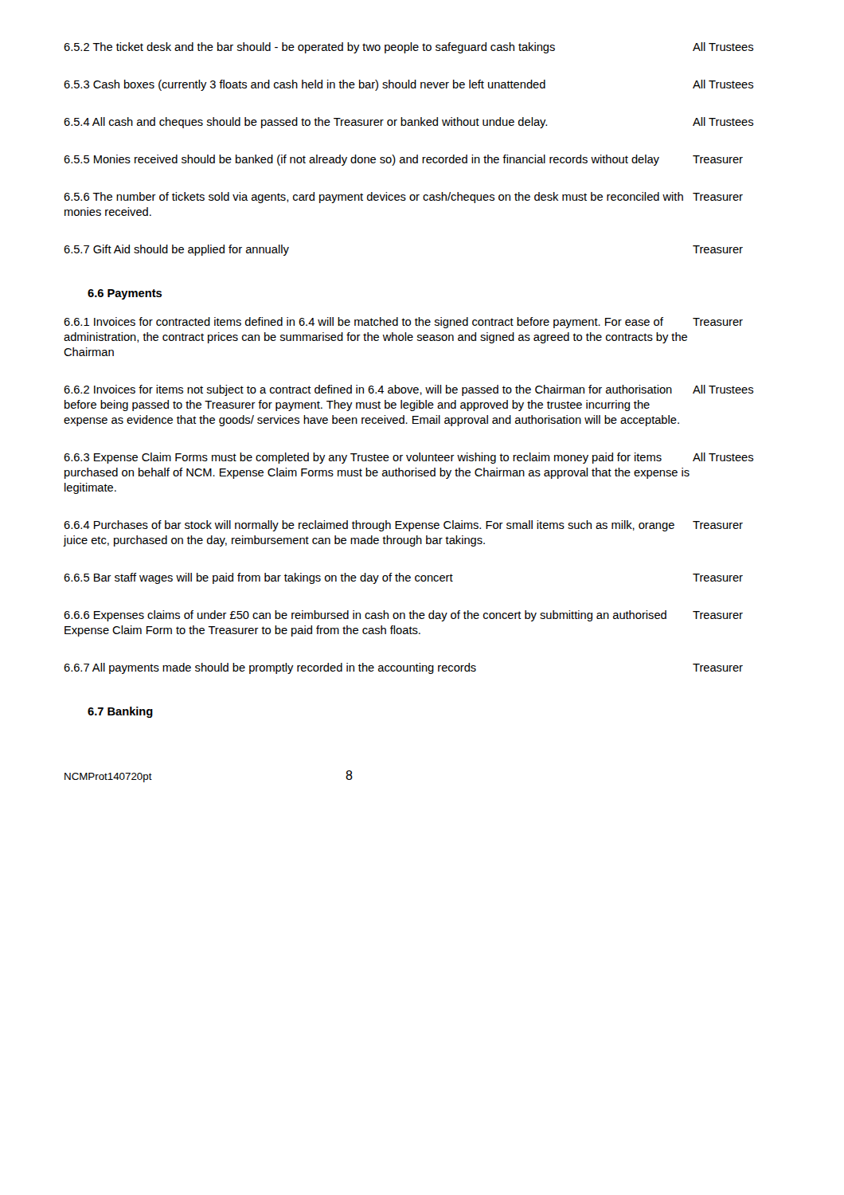| 6.5.2 The ticket desk and the bar should - be operated by two people to safeguard cash takings | All Trustees |
| 6.5.3 Cash boxes (currently 3 floats and cash held in the bar) should never be left unattended | All Trustees |
| 6.5.4 All cash and cheques should be passed to the Treasurer or banked without undue delay. | All Trustees |
| 6.5.5 Monies received should be banked (if not already done so) and recorded in the financial records without delay | Treasurer |
| 6.5.6 The number of tickets sold via agents, card payment devices or cash/cheques on the desk must be reconciled with monies received. | Treasurer |
| 6.5.7 Gift Aid should be applied for annually | Treasurer |
6.6 Payments
| 6.6.1 Invoices for contracted items defined in 6.4 will be matched to the signed contract before payment. For ease of administration, the contract prices can be summarised for the whole season and signed as agreed to the contracts by the Chairman | Treasurer |
| 6.6.2 Invoices for items not subject to a contract defined in 6.4 above, will be passed to the Chairman for authorisation before being passed to the Treasurer for payment. They must be legible and approved by the trustee incurring the expense as evidence that the goods/ services have been received. Email approval and authorisation will be acceptable. | All Trustees |
| 6.6.3 Expense Claim Forms must be completed by any Trustee or volunteer wishing to reclaim money paid for items purchased on behalf of NCM. Expense Claim Forms must be authorised by the Chairman as approval that the expense is legitimate. | All Trustees |
| 6.6.4 Purchases of bar stock will normally be reclaimed through Expense Claims. For small items such as milk, orange juice etc, purchased on the day, reimbursement can be made through bar takings. | Treasurer |
| 6.6.5 Bar staff wages will be paid from bar takings on the day of the concert | Treasurer |
| 6.6.6 Expenses claims of under £50 can be reimbursed in cash on the day of the concert by submitting an authorised Expense Claim Form to the Treasurer to be paid from the cash floats. | Treasurer |
| 6.6.7 All payments made should be promptly recorded in the accounting records | Treasurer |
6.7 Banking
NCMProt140720pt 8